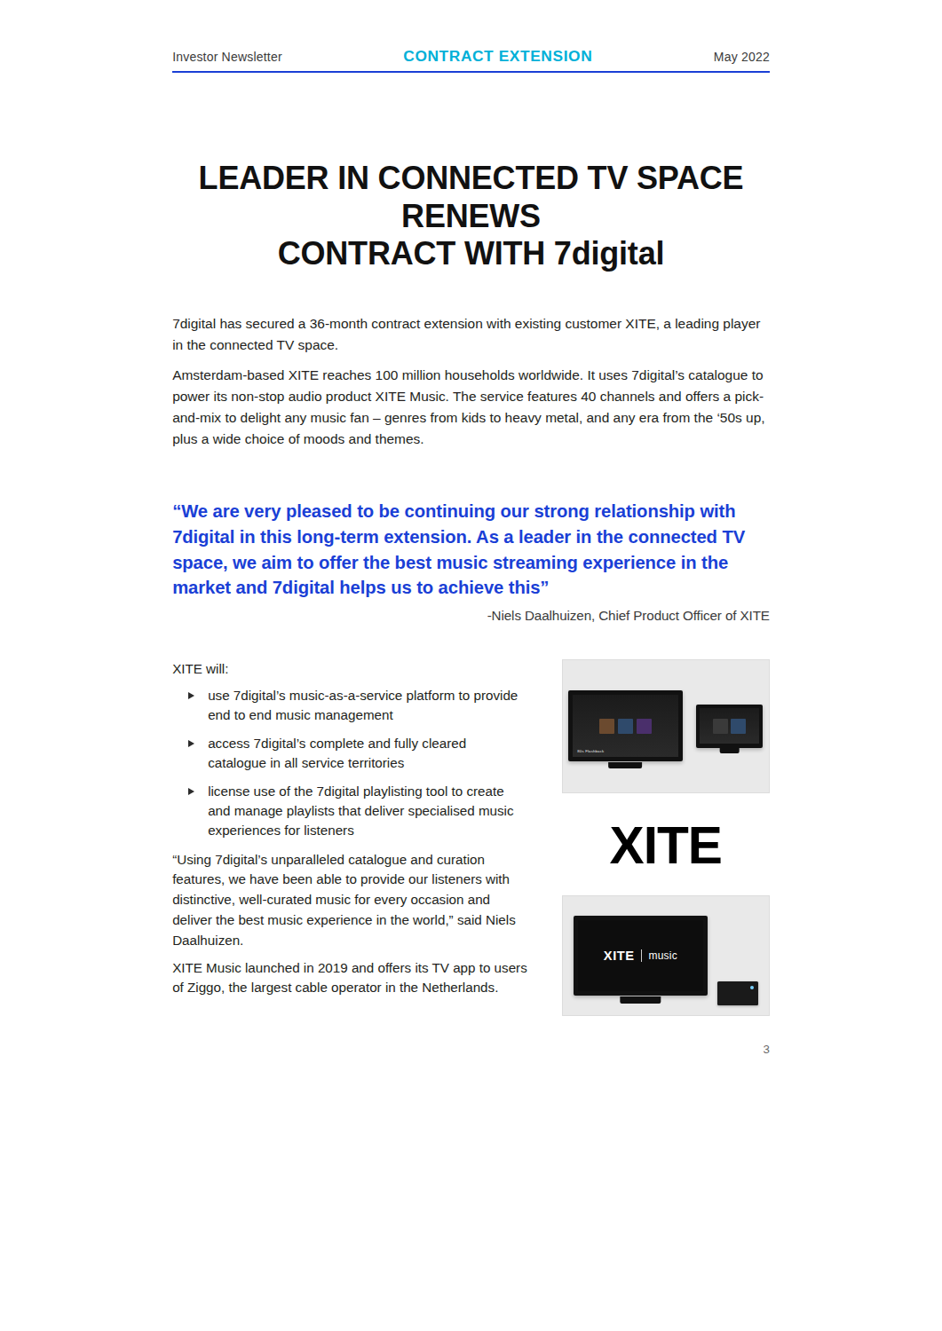Investor Newsletter
Contract Extension
May 2022
LEADER IN CONNECTED TV SPACE RENEWS
CONTRACT WITH 7digital
7digital has secured a 36-month contract extension with existing customer XITE, a leading player in the connected TV space.
Amsterdam-based XITE reaches 100 million households worldwide. It uses 7digital’s catalogue to power its non-stop audio product XITE Music. The service features 40 channels and offers a pick-and-mix to delight any music fan – genres from kids to heavy metal, and any era from the ‘50s up, plus a wide choice of moods and themes.
“We are very pleased to be continuing our strong relationship with 7digital in this long-term extension. As a leader in the connected TV space, we aim to offer the best music streaming experience in the market and 7digital helps us to achieve this”
-Niels Daalhuizen, Chief Product Officer of XITE
XITE will:
use 7digital’s music-as-a-service platform to provide end to end music management
access 7digital’s complete and fully cleared catalogue in all service territories
license use of the 7digital playlisting tool to create and manage playlists that deliver specialised music experiences for listeners
“Using 7digital’s unparalleled catalogue and curation features, we have been able to provide our listeners with distinctive, well-curated music for every occasion and deliver the best music experience in the world,” said Niels Daalhuizen.
XITE Music launched in 2019 and offers its TV app to users of Ziggo, the largest cable operator in the Netherlands.
80s Flashback
XITE
XITE music
3